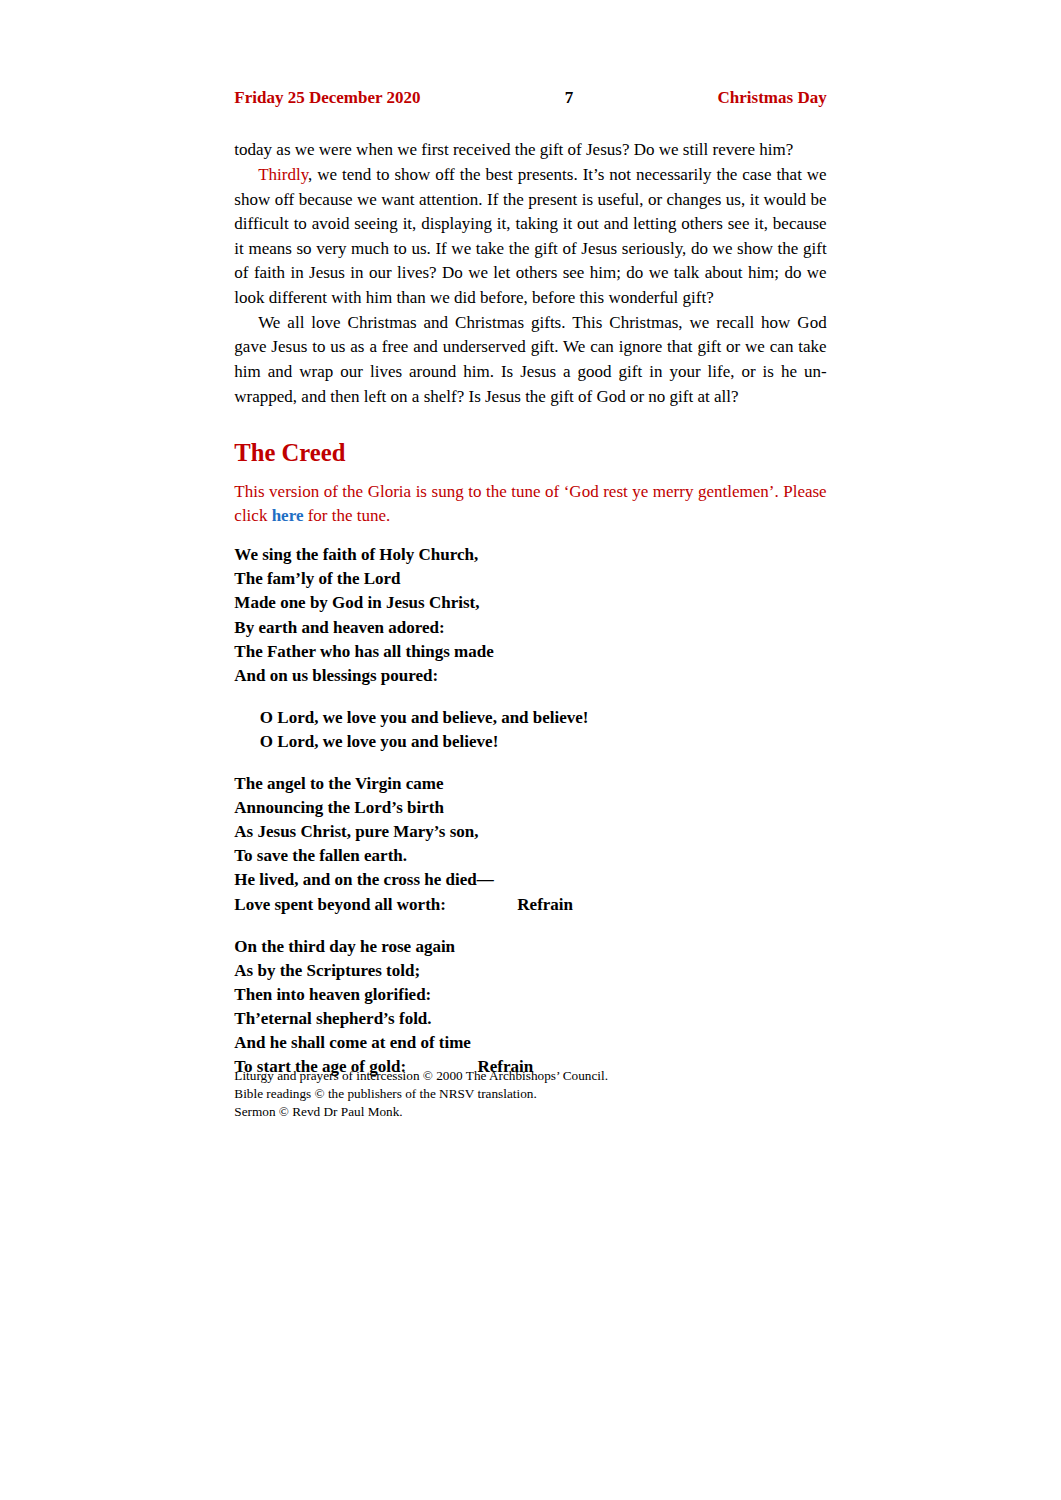Friday 25 December 2020
7
Christmas Day
today as we were when we first received the gift of Jesus? Do we still revere him?
Thirdly, we tend to show off the best presents. It’s not necessarily the case that we show off because we want attention. If the present is useful, or changes us, it would be difficult to avoid seeing it, displaying it, taking it out and letting others see it, because it means so very much to us. If we take the gift of Jesus seriously, do we show the gift of faith in Jesus in our lives? Do we let others see him; do we talk about him; do we look different with him than we did before, before this wonderful gift?
We all love Christmas and Christmas gifts. This Christmas, we recall how God gave Jesus to us as a free and underserved gift. We can ignore that gift or we can take him and wrap our lives around him. Is Jesus a good gift in your life, or is he unwrapped, and then left on a shelf? Is Jesus the gift of God or no gift at all?
The Creed
This version of the Gloria is sung to the tune of ‘God rest ye merry gentlemen’. Please click here for the tune.
We sing the faith of Holy Church,
The fam’ly of the Lord
Made one by God in Jesus Christ,
By earth and heaven adored:
The Father who has all things made
And on us blessings poured:
O Lord, we love you and believe, and believe!
O Lord, we love you and believe!
The angel to the Virgin came
Announcing the Lord’s birth
As Jesus Christ, pure Mary’s son,
To save the fallen earth.
He lived, and on the cross he died—
Love spent beyond all worth: Refrain
On the third day he rose again
As by the Scriptures told;
Then into heaven glorified:
Th’eternal shepherd’s fold.
And he shall come at end of time
To start the age of gold: Refrain
Liturgy and prayers of intercession © 2000 The Archbishops’ Council.
Bible readings © the publishers of the NRSV translation.
Sermon © Revd Dr Paul Monk.